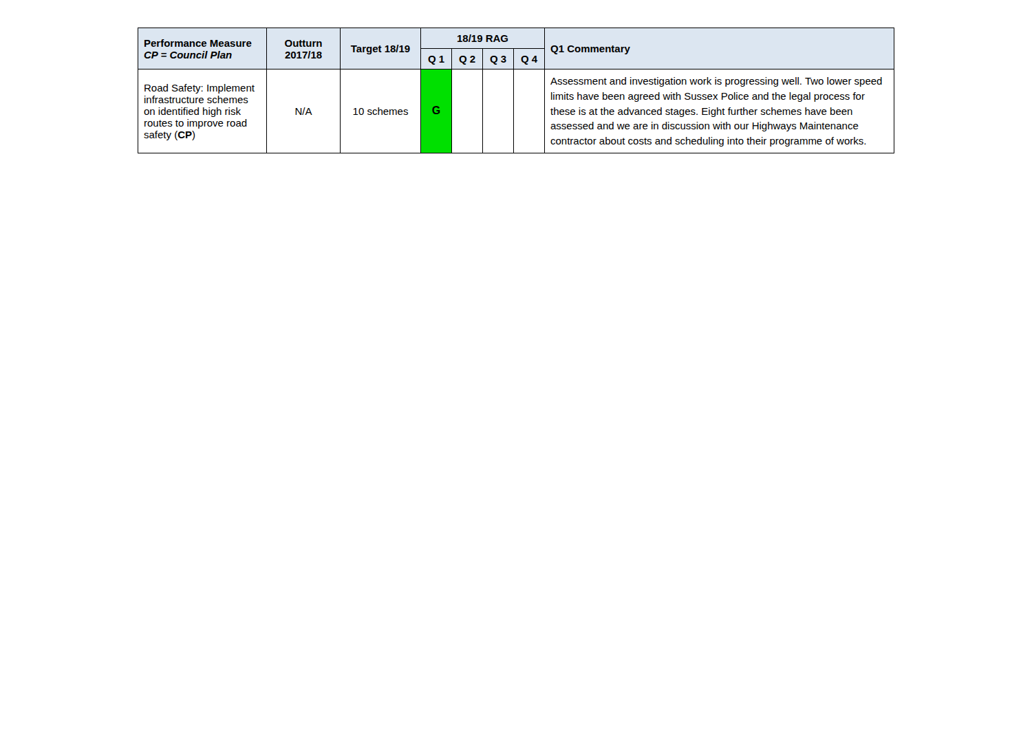| Performance Measure CP = Council Plan | Outturn 2017/18 | Target 18/19 | 18/19 RAG | Q1 Commentary |
| --- | --- | --- | --- | --- |
| Q 1 | Q 2 | Q 3 | Q 4 |
| Road Safety: Implement infrastructure schemes on identified high risk routes to improve road safety ( CP ) | N/A | 10 schemes | G | | | | Assessment and investigation work is progressing well. Two lower speed limits have been agreed with Sussex Police and the legal process for these is at the advanced stages. Eight further schemes have been assessed and we are in discussion with our Highways Maintenance contractor about costs and scheduling into their programme of works. |